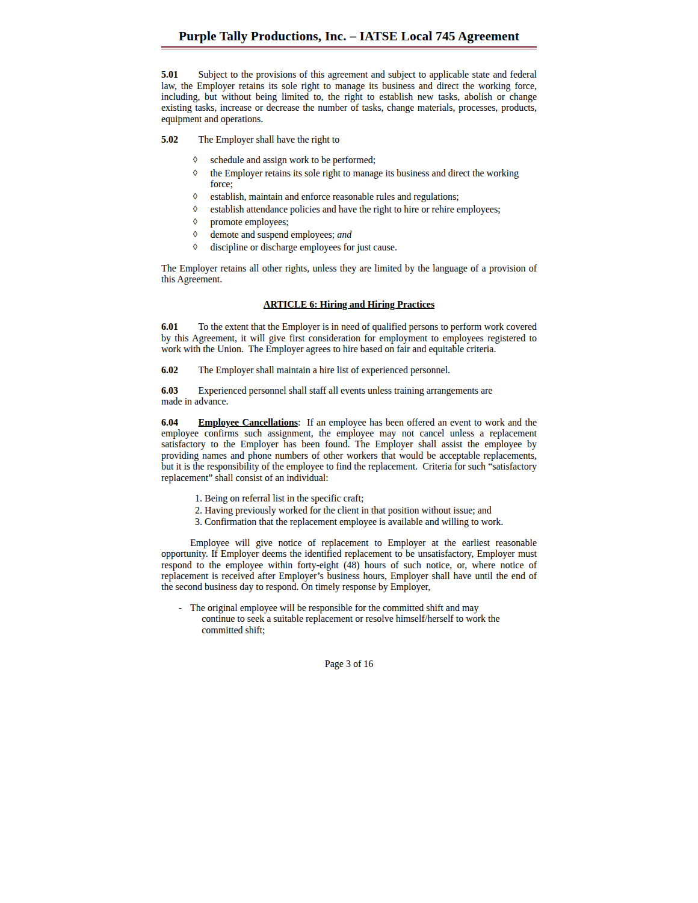Purple Tally Productions, Inc. – IATSE Local 745 Agreement
5.01 Subject to the provisions of this agreement and subject to applicable state and federal law, the Employer retains its sole right to manage its business and direct the working force, including, but without being limited to, the right to establish new tasks, abolish or change existing tasks, increase or decrease the number of tasks, change materials, processes, products, equipment and operations.
5.02 The Employer shall have the right to
schedule and assign work to be performed;
the Employer retains its sole right to manage its business and direct the working force;
establish, maintain and enforce reasonable rules and regulations;
establish attendance policies and have the right to hire or rehire employees;
promote employees;
demote and suspend employees; and
discipline or discharge employees for just cause.
The Employer retains all other rights, unless they are limited by the language of a provision of this Agreement.
ARTICLE 6: Hiring and Hiring Practices
6.01 To the extent that the Employer is in need of qualified persons to perform work covered by this Agreement, it will give first consideration for employment to employees registered to work with the Union. The Employer agrees to hire based on fair and equitable criteria.
6.02 The Employer shall maintain a hire list of experienced personnel.
6.03 Experienced personnel shall staff all events unless training arrangements are
made in advance.
6.04 Employee Cancellations: If an employee has been offered an event to work and the employee confirms such assignment, the employee may not cancel unless a replacement satisfactory to the Employer has been found. The Employer shall assist the employee by providing names and phone numbers of other workers that would be acceptable replacements, but it is the responsibility of the employee to find the replacement. Criteria for such “satisfactory replacement” shall consist of an individual:
Being on referral list in the specific craft;
Having previously worked for the client in that position without issue; and
Confirmation that the replacement employee is available and willing to work.
Employee will give notice of replacement to Employer at the earliest reasonable opportunity. If Employer deems the identified replacement to be unsatisfactory, Employer must respond to the employee within forty-eight (48) hours of such notice, or, where notice of replacement is received after Employer’s business hours, Employer shall have until the end of the second business day to respond. On timely response by Employer,
The original employee will be responsible for the committed shift and maycontinue to seek a suitable replacement or resolve himself/herself to work the committed shift;
Page 3 of 16